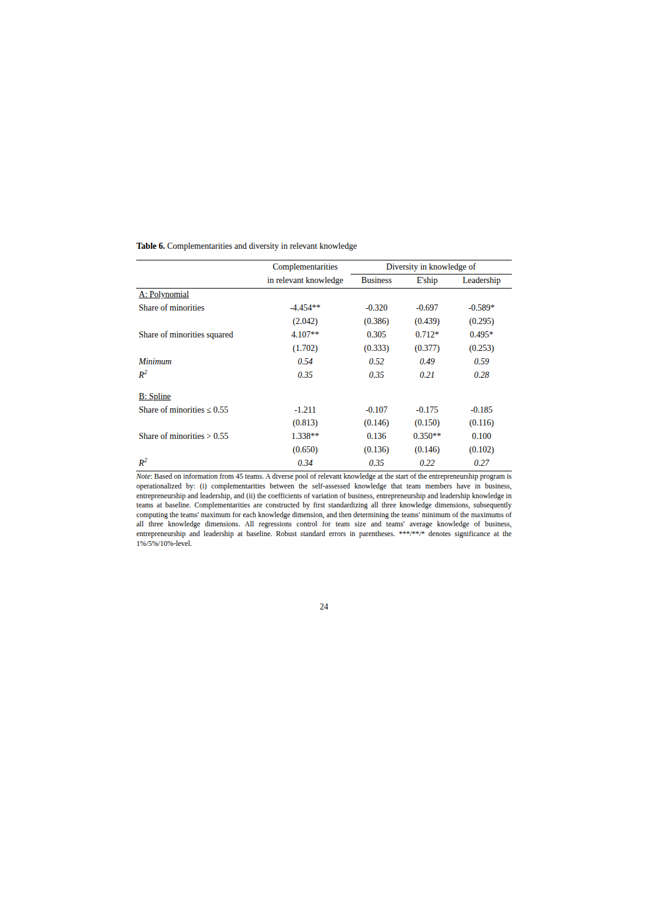Table 6. Complementarities and diversity in relevant knowledge
| | Complementarities | Diversity in knowledge of |
| | in relevant knowledge | Business | E'ship | Leadership |
| A: Polynomial | | | | |
| Share of minorities | -4.454** | -0.320 | -0.697 | -0.589* |
| | (2.042) | (0.386) | (0.439) | (0.295) |
| Share of minorities squared | 4.107** | 0.305 | 0.712* | 0.495* |
| | (1.702) | (0.333) | (0.377) | (0.253) |
| Minimum | 0.54 | 0.52 | 0.49 | 0.59 |
| R 2 | 0.35 | 0.35 | 0.21 | 0.28 |
| B: Spline | | | | |
| Share of minorities ≤ 0.55 | -1.211 | -0.107 | -0.175 | -0.185 |
| | (0.813) | (0.146) | (0.150) | (0.116) |
| Share of minorities > 0.55 | 1.338** | 0.136 | 0.350** | 0.100 |
| | (0.650) | (0.136) | (0.146) | (0.102) |
| R 2 | 0.34 | 0.35 | 0.22 | 0.27 |
Note: Based on information from 45 teams. A diverse pool of relevant knowledge at the start of the entrepreneurship program is operationalized by: (i) complementarities between the self-assessed knowledge that team members have in business, entrepreneurship and leadership, and (ii) the coefficients of variation of business, entrepreneurship and leadership knowledge in teams at baseline. Complementarities are constructed by first standardizing all three knowledge dimensions, subsequently computing the teams' maximum for each knowledge dimension, and then determining the teams' minimum of the maximums of all three knowledge dimensions. All regressions control for team size and teams' average knowledge of business, entrepreneurship and leadership at baseline. Robust standard errors in parentheses. ***/**/* denotes significance at the 1%/5%/10%-level.
24